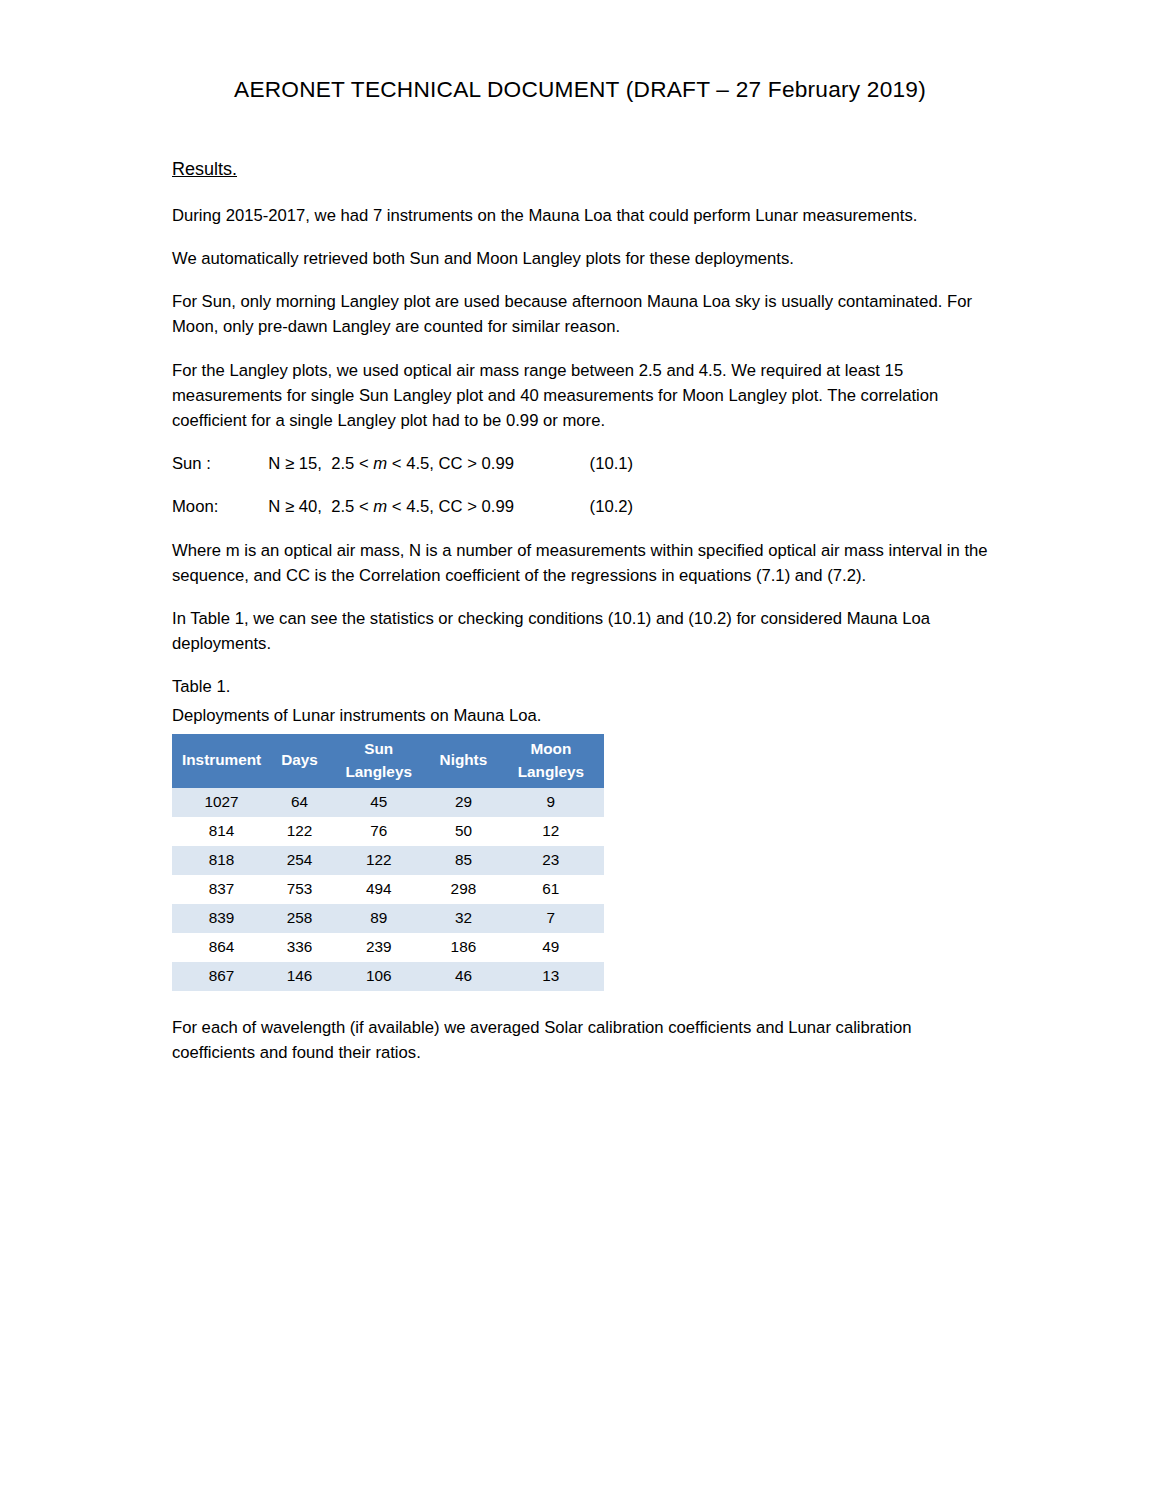AERONET TECHNICAL DOCUMENT (DRAFT – 27 February 2019)
Results.
During 2015-2017, we had 7 instruments on the Mauna Loa that could perform Lunar measurements.
We automatically retrieved both Sun and Moon Langley plots for these deployments.
For Sun, only morning Langley plot are used because afternoon Mauna Loa sky is usually contaminated. For Moon, only pre-dawn Langley are counted for similar reason.
For the Langley plots, we used optical air mass range between 2.5 and 4.5. We required at least 15 measurements for single Sun Langley plot and 40 measurements for Moon Langley plot. The correlation coefficient for a single Langley plot had to be 0.99 or more.
Sun : N ≥ 15, 2.5 < m < 4.5, CC > 0.99 (10.1)
Moon: N ≥ 40, 2.5 < m < 4.5, CC > 0.99 (10.2)
Where m is an optical air mass, N is a number of measurements within specified optical air mass interval in the sequence, and CC is the Correlation coefficient of the regressions in equations (7.1) and (7.2).
In Table 1, we can see the statistics or checking conditions (10.1) and (10.2) for considered Mauna Loa deployments.
Table 1.
Deployments of Lunar instruments on Mauna Loa.
| Instrument | Days | Sun Langleys | Nights | Moon Langleys |
| --- | --- | --- | --- | --- |
| 1027 | 64 | 45 | 29 | 9 |
| 814 | 122 | 76 | 50 | 12 |
| 818 | 254 | 122 | 85 | 23 |
| 837 | 753 | 494 | 298 | 61 |
| 839 | 258 | 89 | 32 | 7 |
| 864 | 336 | 239 | 186 | 49 |
| 867 | 146 | 106 | 46 | 13 |
For each of wavelength (if available) we averaged Solar calibration coefficients and Lunar calibration coefficients and found their ratios.